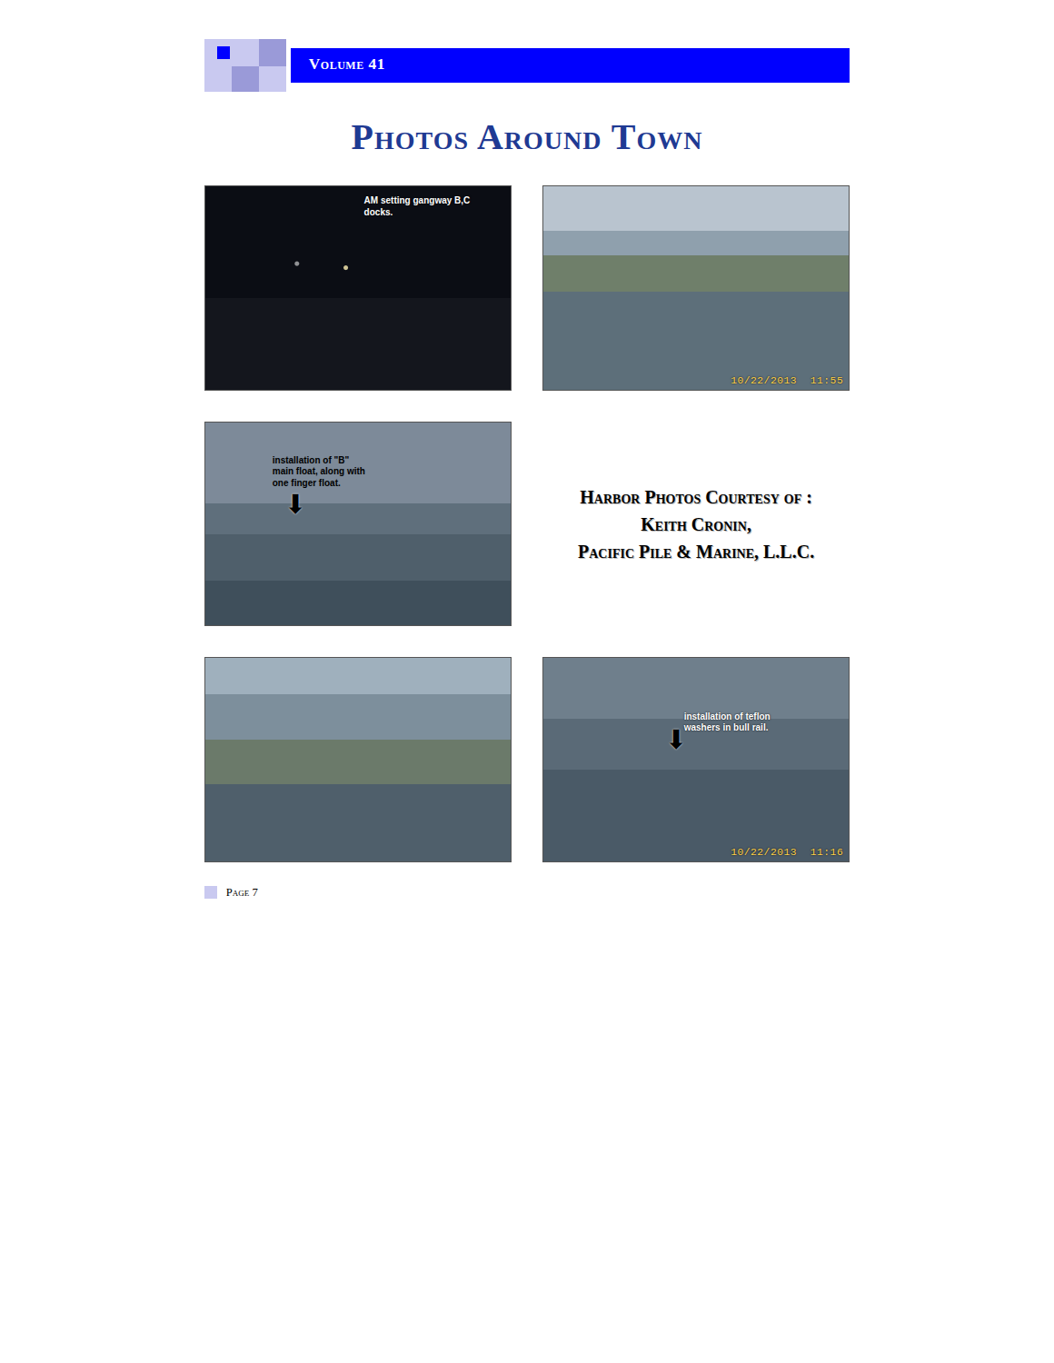Volume 41
Photos Around Town
AM setting gangway B,C
docks.
10/22/2013 11:55
installation of "B"
main float, along with
one finger float.
⬇
Harbor Photos Courtesy of :
Keith Cronin,
Pacific Pile & Marine, L.L.C.
⬇
installation of teflon
washers in bull rail.
10/22/2013 11:16
Page 7